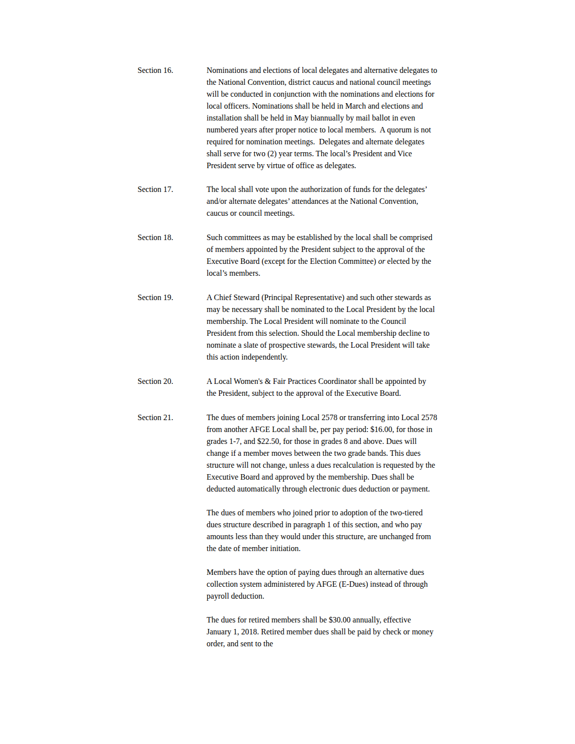Section 16.
Nominations and elections of local delegates and alternative delegates to the National Convention, district caucus and national council meetings will be conducted in conjunction with the nominations and elections for local officers. Nominations shall be held in March and elections and installation shall be held in May biannually by mail ballot in even numbered years after proper notice to local members. A quorum is not required for nomination meetings. Delegates and alternate delegates shall serve for two (2) year terms. The local’s President and Vice President serve by virtue of office as delegates.
Section 17.
The local shall vote upon the authorization of funds for the delegates’ and/or alternate delegates’ attendances at the National Convention, caucus or council meetings.
Section 18.
Such committees as may be established by the local shall be comprised of members appointed by the President subject to the approval of the Executive Board (except for the Election Committee) or elected by the local’s members.
Section 19.
A Chief Steward (Principal Representative) and such other stewards as may be necessary shall be nominated to the Local President by the local membership. The Local President will nominate to the Council President from this selection. Should the Local membership decline to nominate a slate of prospective stewards, the Local President will take this action independently.
Section 20.
A Local Women's & Fair Practices Coordinator shall be appointed by the President, subject to the approval of the Executive Board.
Section 21.
The dues of members joining Local 2578 or transferring into Local 2578 from another AFGE Local shall be, per pay period: $16.00, for those in grades 1-7, and $22.50, for those in grades 8 and above. Dues will change if a member moves between the two grade bands. This dues structure will not change, unless a dues recalculation is requested by the Executive Board and approved by the membership. Dues shall be deducted automatically through electronic dues deduction or payment.
The dues of members who joined prior to adoption of the two-tiered dues structure described in paragraph 1 of this section, and who pay amounts less than they would under this structure, are unchanged from the date of member initiation.
Members have the option of paying dues through an alternative dues collection system administered by AFGE (E-Dues) instead of through payroll deduction.
The dues for retired members shall be $30.00 annually, effective January 1, 2018. Retired member dues shall be paid by check or money order, and sent to the